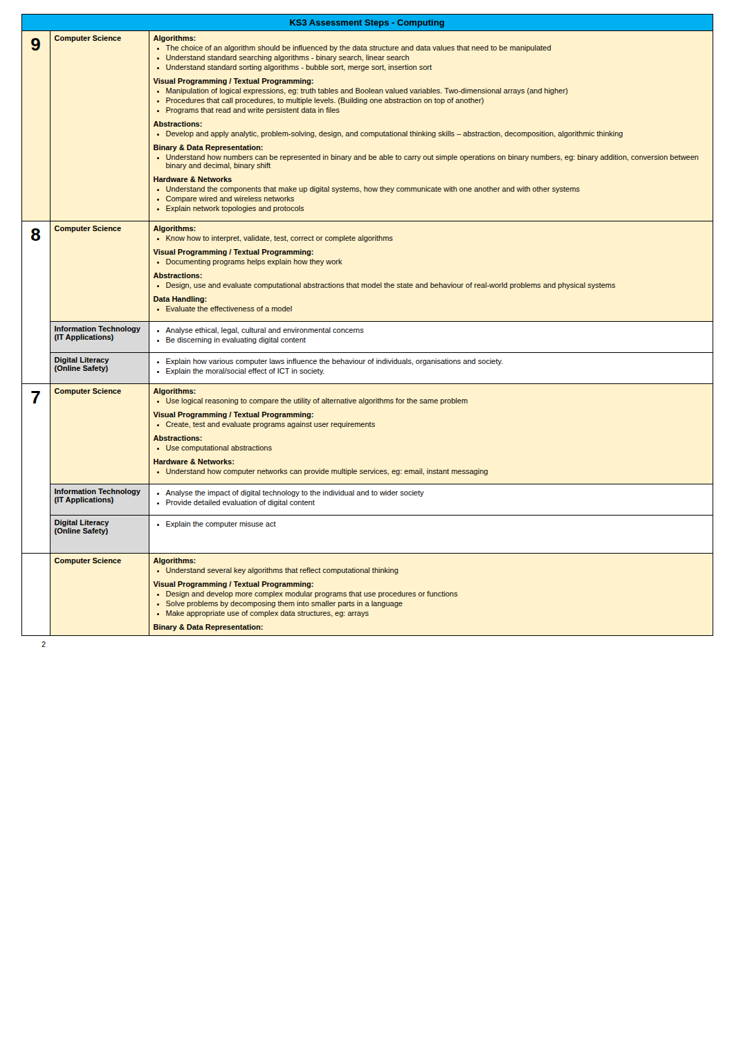| KS3 Assessment Steps - Computing |
| 9 | Computer Science | Algorithms: The choice of an algorithm should be influenced by the data structure and data values that need to be manipulated Understand standard searching algorithms - binary search, linear search Understand standard sorting algorithms - bubble sort, merge sort, insertion sort Visual Programming / Textual Programming: Manipulation of logical expressions, eg: truth tables and Boolean valued variables. Two-dimensional arrays (and higher) Procedures that call procedures, to multiple levels. (Building one abstraction on top of another) Programs that read and write persistent data in files Abstractions: Develop and apply analytic, problem-solving, design, and computational thinking skills – abstraction, decomposition, algorithmic thinking Binary & Data Representation: Understand how numbers can be represented in binary and be able to carry out simple operations on binary numbers, eg: binary addition, conversion between binary and decimal, binary shift Hardware & Networks Understand the components that make up digital systems, how they communicate with one another and with other systems Compare wired and wireless networks Explain network topologies and protocols |
| 8 | Computer Science | Algorithms: Know how to interpret, validate, test, correct or complete algorithms Visual Programming / Textual Programming: Documenting programs helps explain how they work Abstractions: Design, use and evaluate computational abstractions that model the state and behaviour of real-world problems and physical systems Data Handling: Evaluate the effectiveness of a model |
| Information Technology (IT Applications) | Analyse ethical, legal, cultural and environmental concerns Be discerning in evaluating digital content |
| Digital Literacy (Online Safety) | Explain how various computer laws influence the behaviour of individuals, organisations and society. Explain the moral/social effect of ICT in society. |
| 7 | Computer Science | Algorithms: Use logical reasoning to compare the utility of alternative algorithms for the same problem Visual Programming / Textual Programming: Create, test and evaluate programs against user requirements Abstractions: Use computational abstractions Hardware & Networks: Understand how computer networks can provide multiple services, eg: email, instant messaging |
| Information Technology (IT Applications) | Analyse the impact of digital technology to the individual and to wider society Provide detailed evaluation of digital content |
| Digital Literacy (Online Safety) | Explain the computer misuse act |
| | Computer Science | Algorithms: Understand several key algorithms that reflect computational thinking Visual Programming / Textual Programming: Design and develop more complex modular programs that use procedures or functions Solve problems by decomposing them into smaller parts in a language Make appropriate use of complex data structures, eg: arrays Binary & Data Representation: |
2